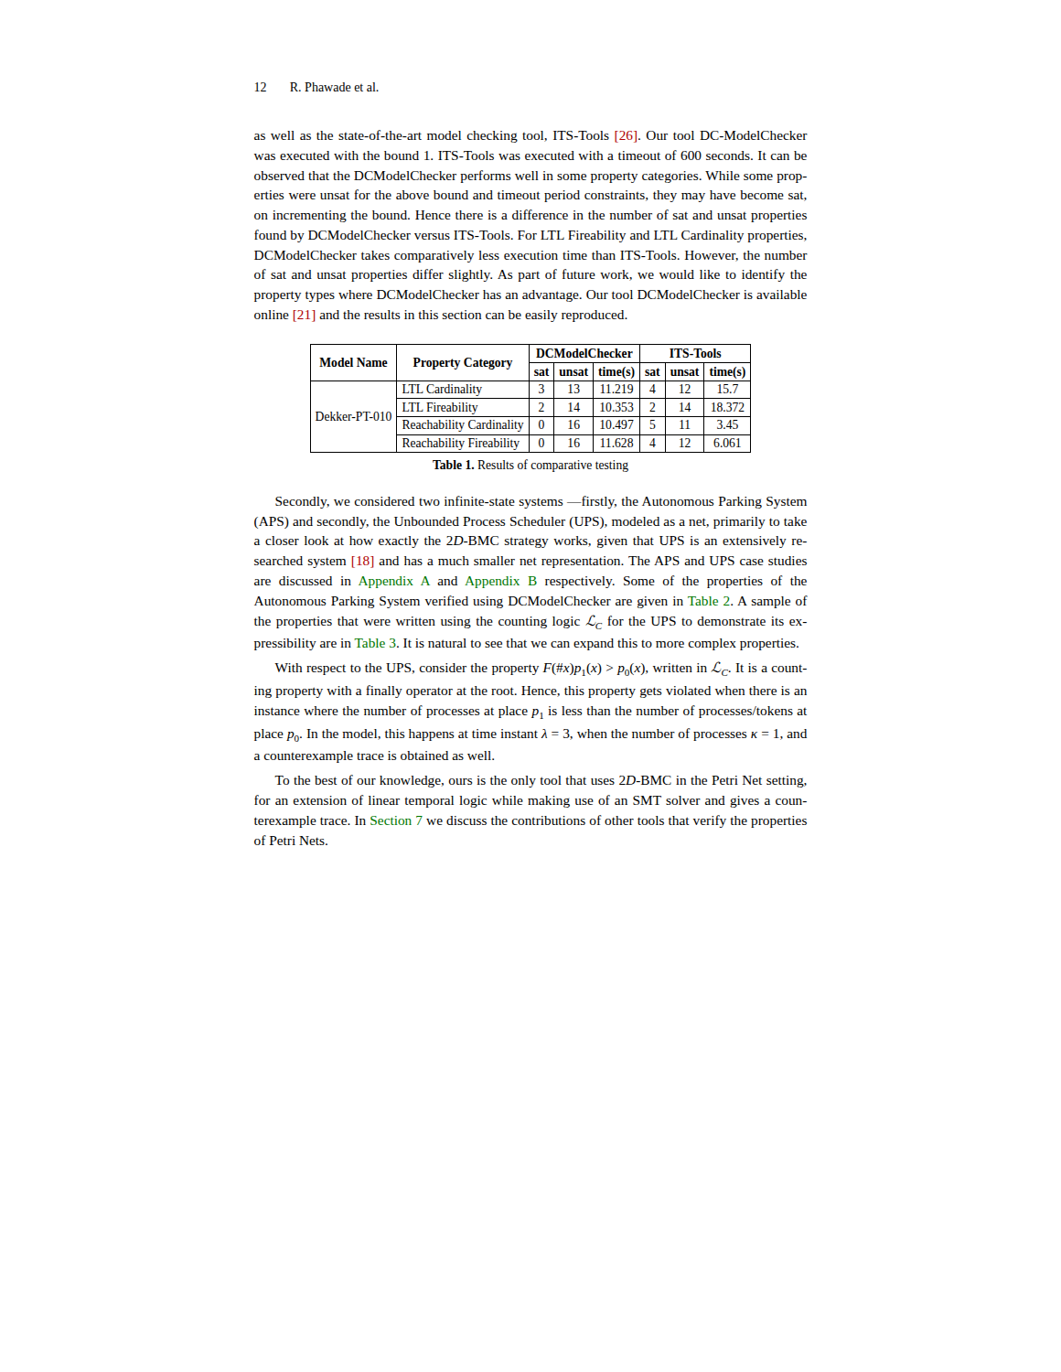12 R. Phawade et al.
as well as the state-of-the-art model checking tool, ITS-Tools [26]. Our tool DC-ModelChecker was executed with the bound 1. ITS-Tools was executed with a timeout of 600 seconds. It can be observed that the DCModelChecker performs well in some property categories. While some properties were unsat for the above bound and timeout period constraints, they may have become sat, on incrementing the bound. Hence there is a difference in the number of sat and unsat properties found by DCModelChecker versus ITS-Tools. For LTL Fireability and LTL Cardinality properties, DCModelChecker takes comparatively less execution time than ITS-Tools. However, the number of sat and unsat properties differ slightly. As part of future work, we would like to identify the property types where DCModelChecker has an advantage. Our tool DCModelChecker is available online [21] and the results in this section can be easily reproduced.
| Model Name | Property Category | DCModelChecker | ITS-Tools |
| --- | --- | --- | --- |
| sat | unsat | time(s) | sat | unsat | time(s) |
| Dekker-PT-010 | LTL Cardinality | 3 | 13 | 11.219 | 4 | 12 | 15.7 |
| LTL Fireability | 2 | 14 | 10.353 | 2 | 14 | 18.372 |
| Reachability Cardinality | 0 | 16 | 10.497 | 5 | 11 | 3.45 |
| Reachability Fireability | 0 | 16 | 11.628 | 4 | 12 | 6.061 |
Table 1. Results of comparative testing
Secondly, we considered two infinite-state systems —firstly, the Autonomous Parking System (APS) and secondly, the Unbounded Process Scheduler (UPS), modeled as a net, primarily to take a closer look at how exactly the 2D-BMC strategy works, given that UPS is an extensively researched system [18] and has a much smaller net representation. The APS and UPS case studies are discussed in Appendix A and Appendix B respectively. Some of the properties of the Autonomous Parking System verified using DCModelChecker are given in Table 2. A sample of the properties that were written using the counting logic ℒC for the UPS to demonstrate its expressibility are in Table 3. It is natural to see that we can expand this to more complex properties.
With respect to the UPS, consider the property F(#x)p1(x) > p0(x), written in ℒC. It is a counting property with a finally operator at the root. Hence, this property gets violated when there is an instance where the number of processes at place p1 is less than the number of processes/tokens at place p0. In the model, this happens at time instant λ = 3, when the number of processes κ = 1, and a counterexample trace is obtained as well.
To the best of our knowledge, ours is the only tool that uses 2D-BMC in the Petri Net setting, for an extension of linear temporal logic while making use of an SMT solver and gives a counterexample trace. In Section 7 we discuss the contributions of other tools that verify the properties of Petri Nets.